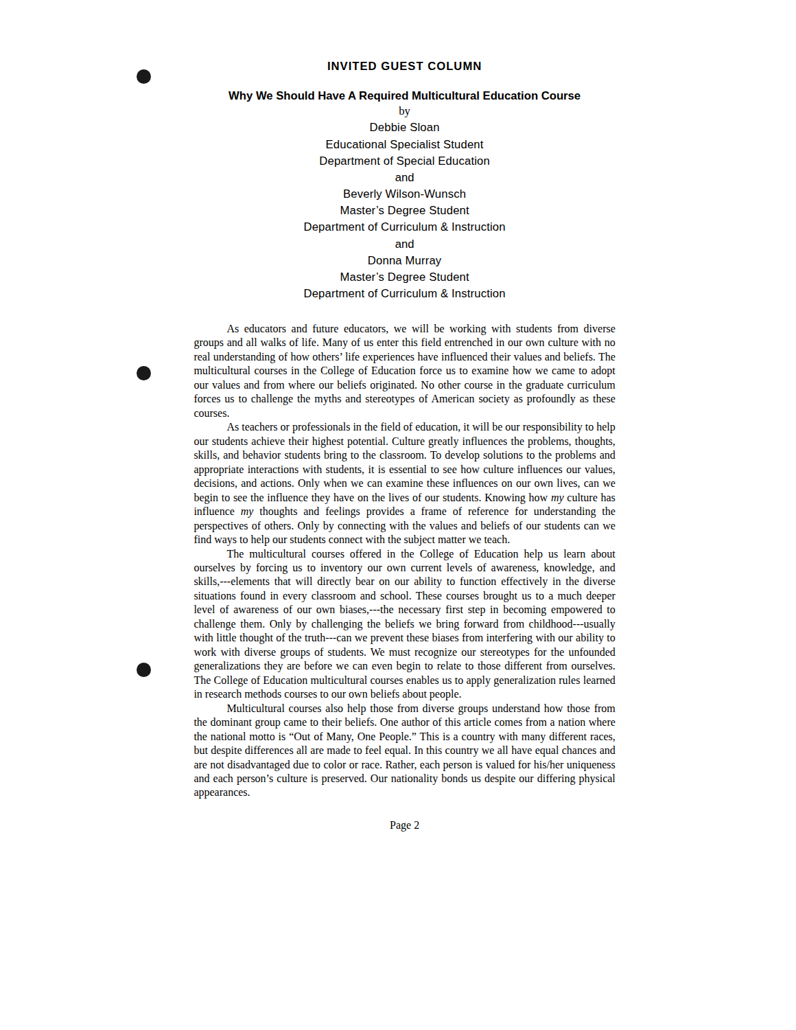INVITED GUEST COLUMN
Why We Should Have A Required Multicultural Education Course
by
Debbie Sloan
Educational Specialist Student
Department of Special Education
and
Beverly Wilson-Wunsch
Master’s Degree Student
Department of Curriculum & Instruction
and
Donna Murray
Master’s Degree Student
Department of Curriculum & Instruction
As educators and future educators, we will be working with students from diverse groups and all walks of life. Many of us enter this field entrenched in our own culture with no real understanding of how others’ life experiences have influenced their values and beliefs. The multicultural courses in the College of Education force us to examine how we came to adopt our values and from where our beliefs originated. No other course in the graduate curriculum forces us to challenge the myths and stereotypes of American society as profoundly as these courses.
As teachers or professionals in the field of education, it will be our responsibility to help our students achieve their highest potential. Culture greatly influences the problems, thoughts, skills, and behavior students bring to the classroom. To develop solutions to the problems and appropriate interactions with students, it is essential to see how culture influences our values, decisions, and actions. Only when we can examine these influences on our own lives, can we begin to see the influence they have on the lives of our students. Knowing how my culture has influence my thoughts and feelings provides a frame of reference for understanding the perspectives of others. Only by connecting with the values and beliefs of our students can we find ways to help our students connect with the subject matter we teach.
The multicultural courses offered in the College of Education help us learn about ourselves by forcing us to inventory our own current levels of awareness, knowledge, and skills,---elements that will directly bear on our ability to function effectively in the diverse situations found in every classroom and school. These courses brought us to a much deeper level of awareness of our own biases,---the necessary first step in becoming empowered to challenge them. Only by challenging the beliefs we bring forward from childhood---usually with little thought of the truth---can we prevent these biases from interfering with our ability to work with diverse groups of students. We must recognize our stereotypes for the unfounded generalizations they are before we can even begin to relate to those different from ourselves. The College of Education multicultural courses enables us to apply generalization rules learned in research methods courses to our own beliefs about people.
Multicultural courses also help those from diverse groups understand how those from the dominant group came to their beliefs. One author of this article comes from a nation where the national motto is “Out of Many, One People.” This is a country with many different races, but despite differences all are made to feel equal. In this country we all have equal chances and are not disadvantaged due to color or race. Rather, each person is valued for his/her uniqueness and each person’s culture is preserved. Our nationality bonds us despite our differing physical appearances.
Page 2